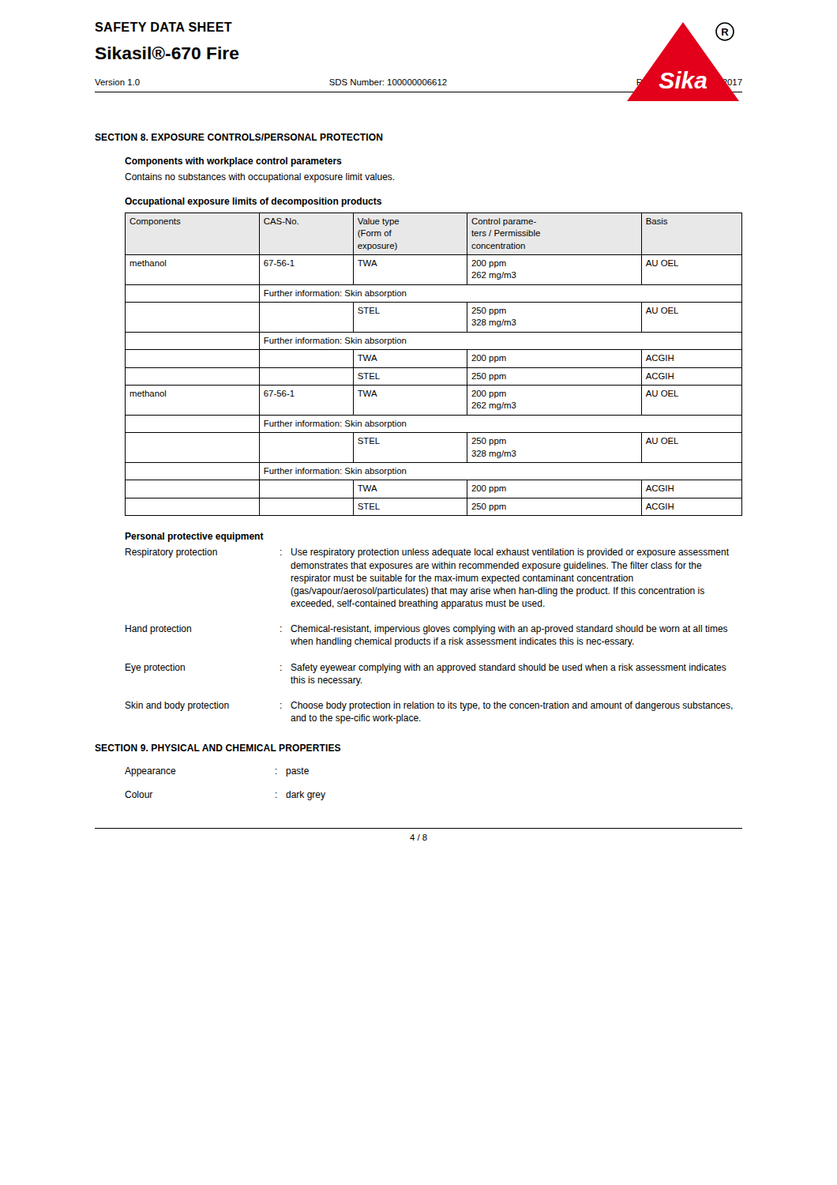Sika R
SAFETY DATA SHEET
Sikasil®-670 Fire
Version 1.0 SDS Number: 100000006612 Revision Date: 02.02.2017
SECTION 8. EXPOSURE CONTROLS/PERSONAL PROTECTION
Components with workplace control parameters
Contains no substances with occupational exposure limit values.
Occupational exposure limits of decomposition products
| Components | CAS-No. | Value type (Form of exposure) | Control parame- ters / Permissible concentration | Basis |
| --- | --- | --- | --- | --- |
| methanol | 67-56-1 | TWA | 200 ppm 262 mg/m3 | AU OEL |
| | Further information: Skin absorption |
| | | STEL | 250 ppm 328 mg/m3 | AU OEL |
| | Further information: Skin absorption |
| | | TWA | 200 ppm | ACGIH |
| | | STEL | 250 ppm | ACGIH |
| methanol | 67-56-1 | TWA | 200 ppm 262 mg/m3 | AU OEL |
| | Further information: Skin absorption |
| | | STEL | 250 ppm 328 mg/m3 | AU OEL |
| | Further information: Skin absorption |
| | | TWA | 200 ppm | ACGIH |
| | | STEL | 250 ppm | ACGIH |
Personal protective equipment
Respiratory protection
:
Use respiratory protection unless adequate local exhaust ventilation is provided or exposure assessment demonstrates that exposures are within recommended exposure guidelines. The filter class for the respirator must be suitable for the max-imum expected contaminant concentration (gas/vapour/aerosol/particulates) that may arise when han-dling the product. If this concentration is exceeded, self-contained breathing apparatus must be used.
Hand protection
:
Chemical-resistant, impervious gloves complying with an ap-proved standard should be worn at all times when handling chemical products if a risk assessment indicates this is nec-essary.
Eye protection
:
Safety eyewear complying with an approved standard should be used when a risk assessment indicates this is necessary.
Skin and body protection
:
Choose body protection in relation to its type, to the concen-tration and amount of dangerous substances, and to the spe-cific work-place.
SECTION 9. PHYSICAL AND CHEMICAL PROPERTIES
Appearance
:
paste
Colour
:
dark grey
4 / 8